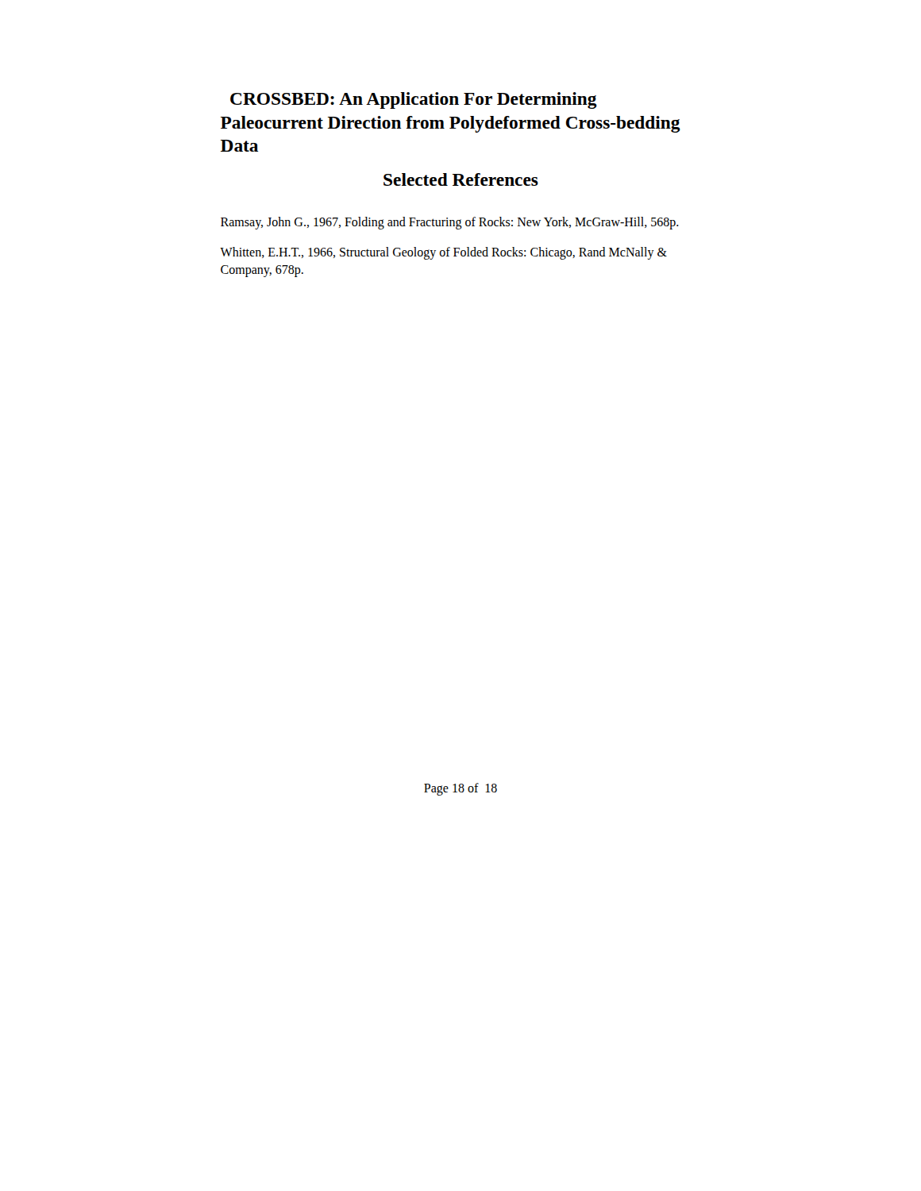CROSSBED: An Application For Determining Paleocurrent Direction from Polydeformed Cross-bedding Data
Selected References
Ramsay, John G., 1967, Folding and Fracturing of Rocks: New York, McGraw-Hill, 568p.
Whitten, E.H.T., 1966, Structural Geology of Folded Rocks: Chicago, Rand McNally & Company, 678p.
Page 18 of 18